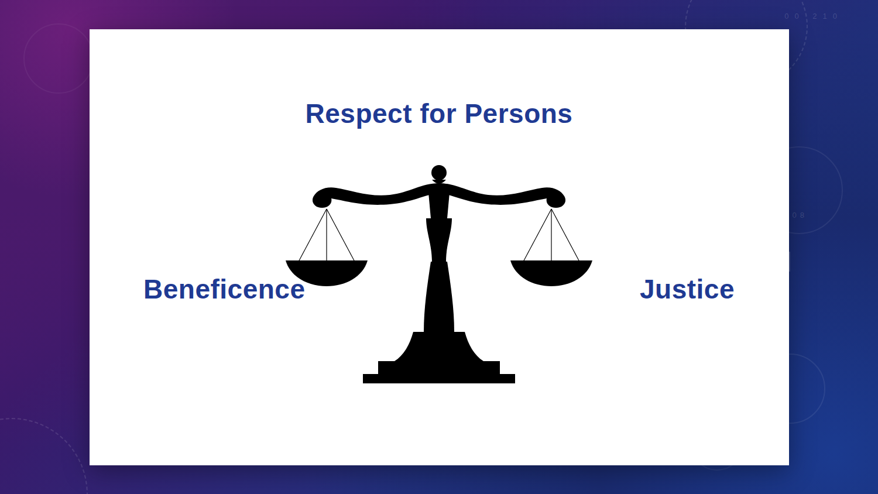00 210
001 06 08
Respect for Persons
Beneficence
Justice